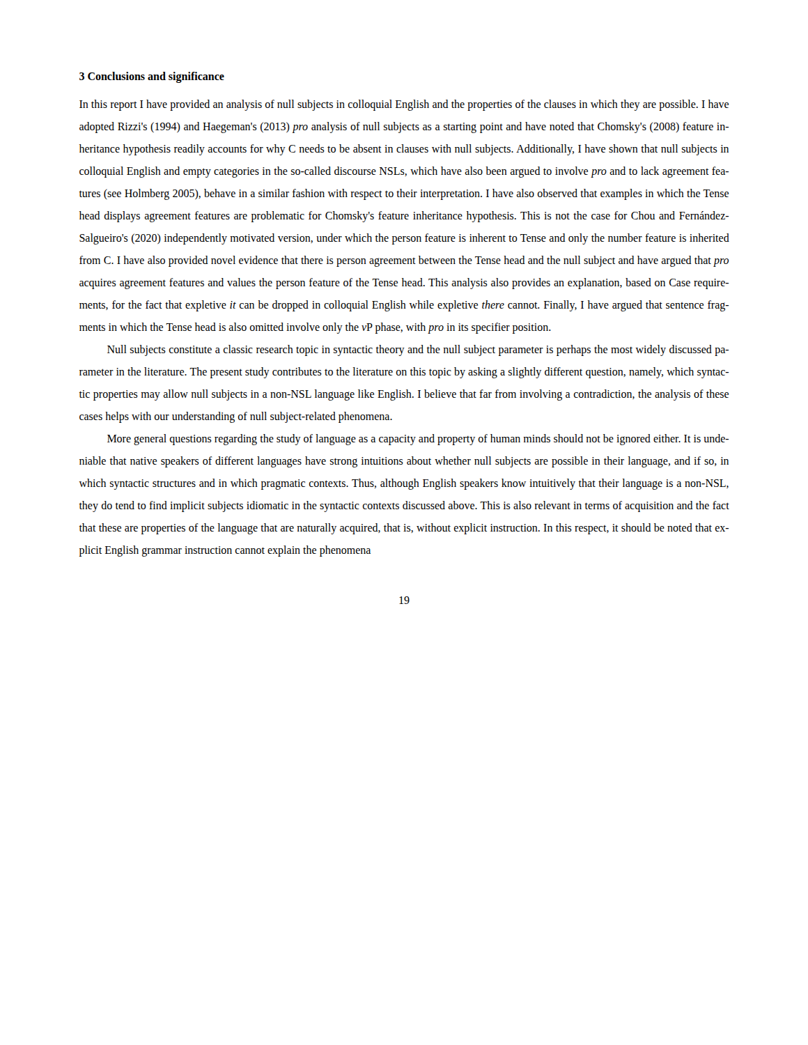3 Conclusions and significance
In this report I have provided an analysis of null subjects in colloquial English and the properties of the clauses in which they are possible. I have adopted Rizzi's (1994) and Haegeman's (2013) pro analysis of null subjects as a starting point and have noted that Chomsky's (2008) feature inheritance hypothesis readily accounts for why C needs to be absent in clauses with null subjects. Additionally, I have shown that null subjects in colloquial English and empty categories in the so-called discourse NSLs, which have also been argued to involve pro and to lack agreement features (see Holmberg 2005), behave in a similar fashion with respect to their interpretation. I have also observed that examples in which the Tense head displays agreement features are problematic for Chomsky's feature inheritance hypothesis. This is not the case for Chou and Fernández-Salgueiro's (2020) independently motivated version, under which the person feature is inherent to Tense and only the number feature is inherited from C. I have also provided novel evidence that there is person agreement between the Tense head and the null subject and have argued that pro acquires agreement features and values the person feature of the Tense head. This analysis also provides an explanation, based on Case requirements, for the fact that expletive it can be dropped in colloquial English while expletive there cannot. Finally, I have argued that sentence fragments in which the Tense head is also omitted involve only the v P phase, with pro in its specifier position.
Null subjects constitute a classic research topic in syntactic theory and the null subject parameter is perhaps the most widely discussed parameter in the literature. The present study contributes to the literature on this topic by asking a slightly different question, namely, which syntactic properties may allow null subjects in a non-NSL language like English. I believe that far from involving a contradiction, the analysis of these cases helps with our understanding of null subject-related phenomena.
More general questions regarding the study of language as a capacity and property of human minds should not be ignored either. It is undeniable that native speakers of different languages have strong intuitions about whether null subjects are possible in their language, and if so, in which syntactic structures and in which pragmatic contexts. Thus, although English speakers know intuitively that their language is a non-NSL, they do tend to find implicit subjects idiomatic in the syntactic contexts discussed above. This is also relevant in terms of acquisition and the fact that these are properties of the language that are naturally acquired, that is, without explicit instruction. In this respect, it should be noted that explicit English grammar instruction cannot explain the phenomena
19